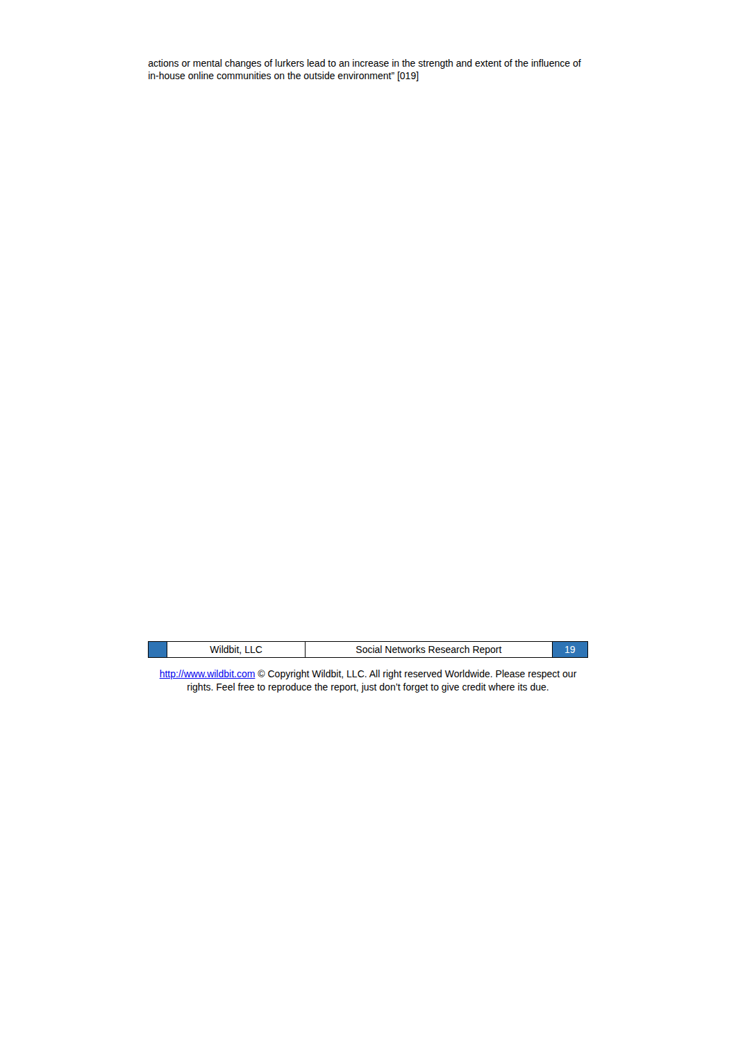actions or mental changes of lurkers lead to an increase in the strength and extent of the influence of in-house online communities on the outside environment” [019]
| | Wildbit, LLC | Social Networks Research Report | 19 |
http://www.wildbit.com © Copyright Wildbit, LLC. All right reserved Worldwide. Please respect our rights. Feel free to reproduce the report, just don’t forget to give credit where its due.